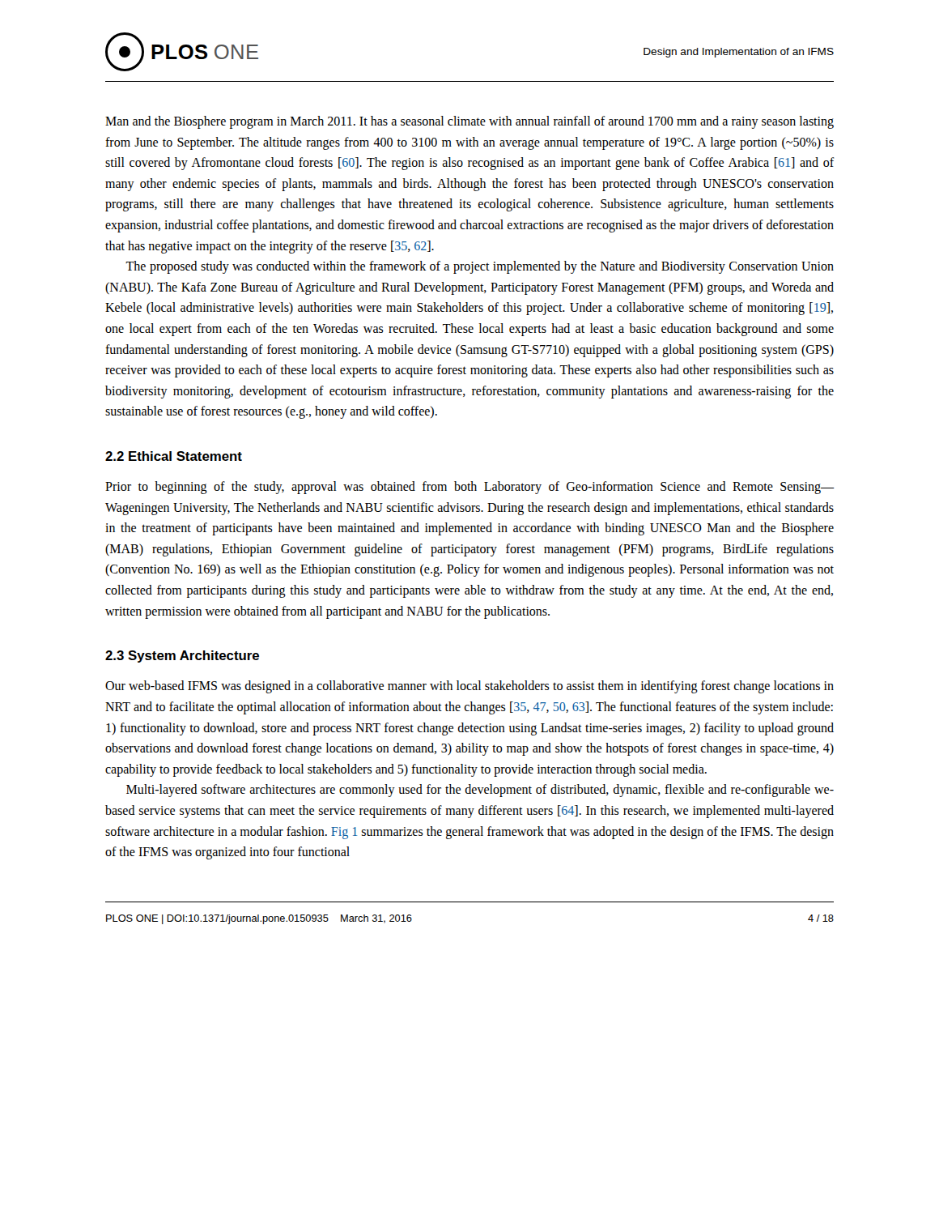PLOSONE
Design and Implementation of an IFMS
Man and the Biosphere program in March 2011. It has a seasonal climate with annual rainfall of around 1700 mm and a rainy season lasting from June to September. The altitude ranges from 400 to 3100 m with an average annual temperature of 19°C. A large portion (~50%) is still covered by Afromontane cloud forests [60]. The region is also recognised as an important gene bank of Coffee Arabica [61] and of many other endemic species of plants, mammals and birds. Although the forest has been protected through UNESCO's conservation programs, still there are many challenges that have threatened its ecological coherence. Subsistence agriculture, human settlements expansion, industrial coffee plantations, and domestic firewood and charcoal extractions are recognised as the major drivers of deforestation that has negative impact on the integrity of the reserve [35, 62].
The proposed study was conducted within the framework of a project implemented by the Nature and Biodiversity Conservation Union (NABU). The Kafa Zone Bureau of Agriculture and Rural Development, Participatory Forest Management (PFM) groups, and Woreda and Kebele (local administrative levels) authorities were main Stakeholders of this project. Under a collaborative scheme of monitoring [19], one local expert from each of the ten Woredas was recruited. These local experts had at least a basic education background and some fundamental understanding of forest monitoring. A mobile device (Samsung GT-S7710) equipped with a global positioning system (GPS) receiver was provided to each of these local experts to acquire forest monitoring data. These experts also had other responsibilities such as biodiversity monitoring, development of ecotourism infrastructure, reforestation, community plantations and awareness-raising for the sustainable use of forest resources (e.g., honey and wild coffee).
2.2 Ethical Statement
Prior to beginning of the study, approval was obtained from both Laboratory of Geo-information Science and Remote Sensing—Wageningen University, The Netherlands and NABU scientific advisors. During the research design and implementations, ethical standards in the treatment of participants have been maintained and implemented in accordance with binding UNESCO Man and the Biosphere (MAB) regulations, Ethiopian Government guideline of participatory forest management (PFM) programs, BirdLife regulations (Convention No. 169) as well as the Ethiopian constitution (e.g. Policy for women and indigenous peoples). Personal information was not collected from participants during this study and participants were able to withdraw from the study at any time. At the end, At the end, written permission were obtained from all participant and NABU for the publications.
2.3 System Architecture
Our web-based IFMS was designed in a collaborative manner with local stakeholders to assist them in identifying forest change locations in NRT and to facilitate the optimal allocation of information about the changes [35, 47, 50, 63]. The functional features of the system include: 1) functionality to download, store and process NRT forest change detection using Landsat time-series images, 2) facility to upload ground observations and download forest change locations on demand, 3) ability to map and show the hotspots of forest changes in space-time, 4) capability to provide feedback to local stakeholders and 5) functionality to provide interaction through social media.
Multi-layered software architectures are commonly used for the development of distributed, dynamic, flexible and re-configurable we-based service systems that can meet the service requirements of many different users [64]. In this research, we implemented multi-layered software architecture in a modular fashion. Fig 1 summarizes the general framework that was adopted in the design of the IFMS. The design of the IFMS was organized into four functional
PLOS ONE | DOI:10.1371/journal.pone.0150935 March 31, 2016
4 / 18